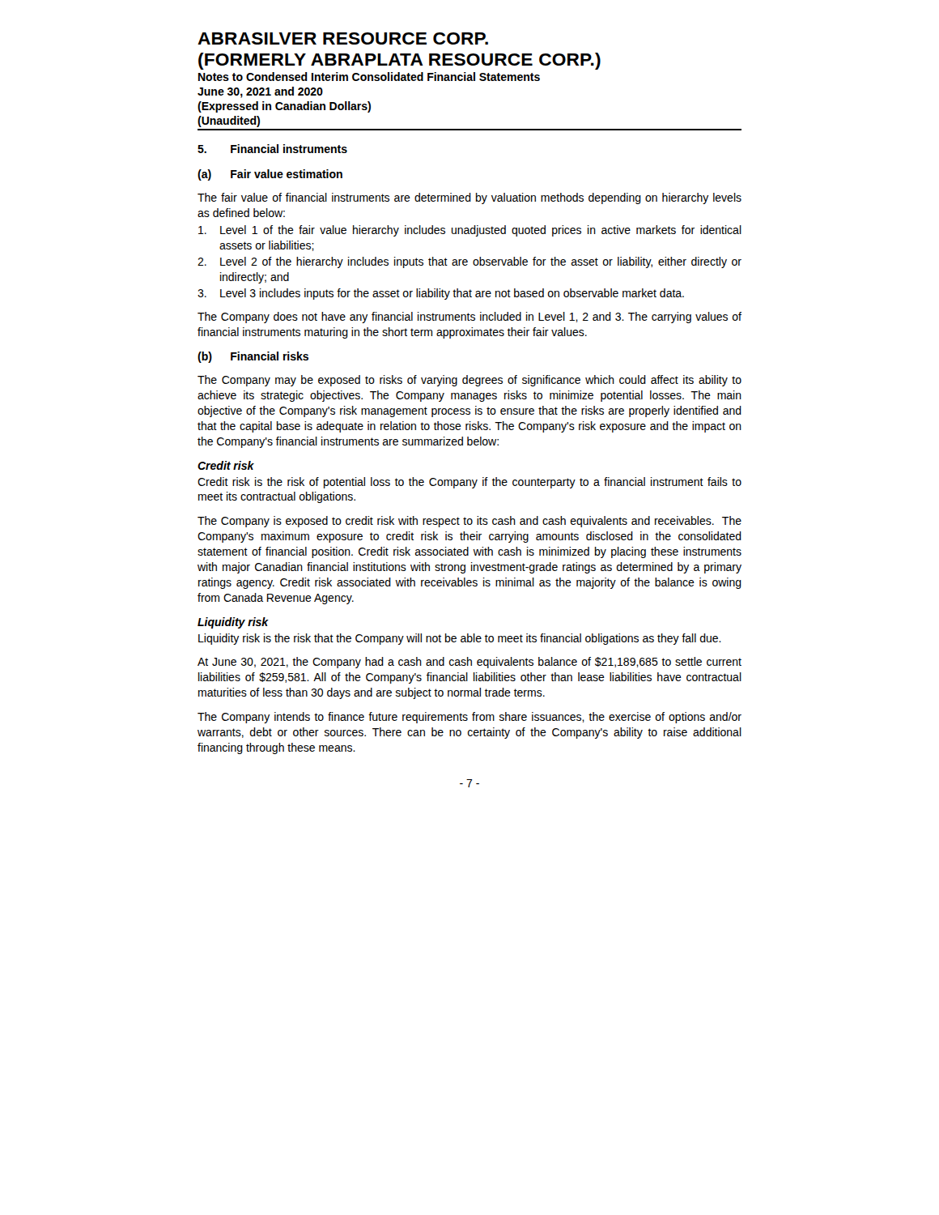ABRASILVER RESOURCE CORP.
(FORMERLY ABRAPLATA RESOURCE CORP.)
Notes to Condensed Interim Consolidated Financial Statements
June 30, 2021 and 2020
(Expressed in Canadian Dollars)
(Unaudited)
5. Financial instruments
(a) Fair value estimation
The fair value of financial instruments are determined by valuation methods depending on hierarchy levels as defined below:
1. Level 1 of the fair value hierarchy includes unadjusted quoted prices in active markets for identical assets or liabilities;
2. Level 2 of the hierarchy includes inputs that are observable for the asset or liability, either directly or indirectly; and
3. Level 3 includes inputs for the asset or liability that are not based on observable market data.
The Company does not have any financial instruments included in Level 1, 2 and 3. The carrying values of financial instruments maturing in the short term approximates their fair values.
(b) Financial risks
The Company may be exposed to risks of varying degrees of significance which could affect its ability to achieve its strategic objectives. The Company manages risks to minimize potential losses. The main objective of the Company's risk management process is to ensure that the risks are properly identified and that the capital base is adequate in relation to those risks. The Company's risk exposure and the impact on the Company's financial instruments are summarized below:
Credit risk
Credit risk is the risk of potential loss to the Company if the counterparty to a financial instrument fails to meet its contractual obligations.
The Company is exposed to credit risk with respect to its cash and cash equivalents and receivables. The Company's maximum exposure to credit risk is their carrying amounts disclosed in the consolidated statement of financial position. Credit risk associated with cash is minimized by placing these instruments with major Canadian financial institutions with strong investment-grade ratings as determined by a primary ratings agency. Credit risk associated with receivables is minimal as the majority of the balance is owing from Canada Revenue Agency.
Liquidity risk
Liquidity risk is the risk that the Company will not be able to meet its financial obligations as they fall due.
At June 30, 2021, the Company had a cash and cash equivalents balance of $21,189,685 to settle current liabilities of $259,581. All of the Company's financial liabilities other than lease liabilities have contractual maturities of less than 30 days and are subject to normal trade terms.
The Company intends to finance future requirements from share issuances, the exercise of options and/or warrants, debt or other sources. There can be no certainty of the Company's ability to raise additional financing through these means.
- 7 -